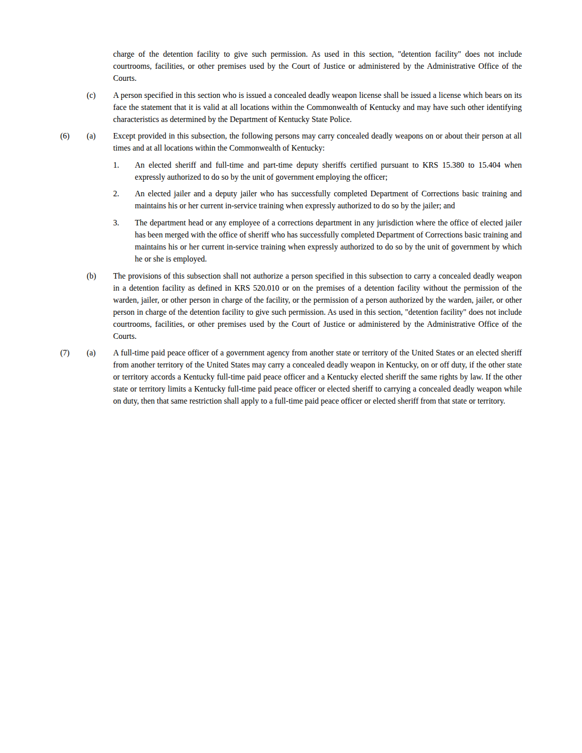charge of the detention facility to give such permission. As used in this section, "detention facility" does not include courtrooms, facilities, or other premises used by the Court of Justice or administered by the Administrative Office of the Courts.
(c)
A person specified in this section who is issued a concealed deadly weapon license shall be issued a license which bears on its face the statement that it is valid at all locations within the Commonwealth of Kentucky and may have such other identifying characteristics as determined by the Department of Kentucky State Police.
(6)
(a)
Except provided in this subsection, the following persons may carry concealed deadly weapons on or about their person at all times and at all locations within the Commonwealth of Kentucky:
1.
An elected sheriff and full-time and part-time deputy sheriffs certified pursuant to KRS 15.380 to 15.404 when expressly authorized to do so by the unit of government employing the officer;
2.
An elected jailer and a deputy jailer who has successfully completed Department of Corrections basic training and maintains his or her current in-service training when expressly authorized to do so by the jailer; and
3.
The department head or any employee of a corrections department in any jurisdiction where the office of elected jailer has been merged with the office of sheriff who has successfully completed Department of Corrections basic training and maintains his or her current in-service training when expressly authorized to do so by the unit of government by which he or she is employed.
(b)
The provisions of this subsection shall not authorize a person specified in this subsection to carry a concealed deadly weapon in a detention facility as defined in KRS 520.010 or on the premises of a detention facility without the permission of the warden, jailer, or other person in charge of the facility, or the permission of a person authorized by the warden, jailer, or other person in charge of the detention facility to give such permission. As used in this section, "detention facility" does not include courtrooms, facilities, or other premises used by the Court of Justice or administered by the Administrative Office of the Courts.
(7)
(a)
A full-time paid peace officer of a government agency from another state or territory of the United States or an elected sheriff from another territory of the United States may carry a concealed deadly weapon in Kentucky, on or off duty, if the other state or territory accords a Kentucky full-time paid peace officer and a Kentucky elected sheriff the same rights by law. If the other state or territory limits a Kentucky full-time paid peace officer or elected sheriff to carrying a concealed deadly weapon while on duty, then that same restriction shall apply to a full-time paid peace officer or elected sheriff from that state or territory.